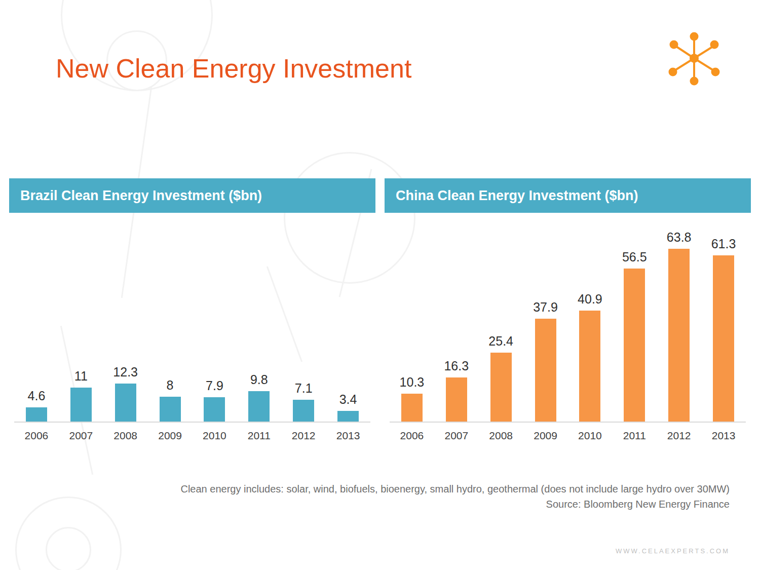New Clean Energy Investment
Brazil Clean Energy Investment ($bn)
4.6
11
12.3
8
7.9
9.8
7.1
3.4
2006200720082009 2010201120122013
China Clean Energy Investment ($bn)
10.3
16.3
25.4
37.9
40.9
56.5
63.8
61.3
2006200720082009 2010201120122013
Clean energy includes: solar, wind, biofuels, bioenergy, small hydro, geothermal (does not include large hydro over 30MW) Source: Bloomberg New Energy Finance
WWW.CELAEXPERTS.COM